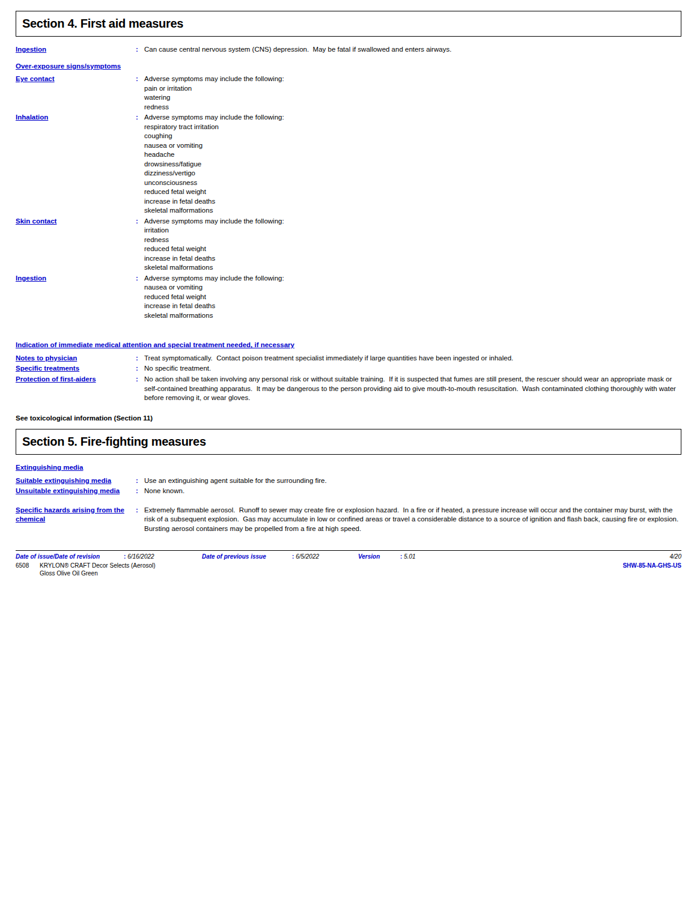Section 4. First aid measures
| Ingestion | : | Can cause central nervous system (CNS) depression. May be fatal if swallowed and enters airways. |
Over-exposure signs/symptoms
| Eye contact | : | Adverse symptoms may include the following: pain or irritation watering redness |
| Inhalation | : | Adverse symptoms may include the following: respiratory tract irritation coughing nausea or vomiting headache drowsiness/fatigue dizziness/vertigo unconsciousness reduced fetal weight increase in fetal deaths skeletal malformations |
| Skin contact | : | Adverse symptoms may include the following: irritation redness reduced fetal weight increase in fetal deaths skeletal malformations |
| Ingestion | : | Adverse symptoms may include the following: nausea or vomiting reduced fetal weight increase in fetal deaths skeletal malformations |
Indication of immediate medical attention and special treatment needed, if necessary
| Notes to physician | : | Treat symptomatically. Contact poison treatment specialist immediately if large quantities have been ingested or inhaled. |
| Specific treatments | : | No specific treatment. |
| Protection of first-aiders | : | No action shall be taken involving any personal risk or without suitable training. If it is suspected that fumes are still present, the rescuer should wear an appropriate mask or self-contained breathing apparatus. It may be dangerous to the person providing aid to give mouth-to-mouth resuscitation. Wash contaminated clothing thoroughly with water before removing it, or wear gloves. |
See toxicological information (Section 11)
Section 5. Fire-fighting measures
Extinguishing media
| Suitable extinguishing media | : | Use an extinguishing agent suitable for the surrounding fire. |
| Unsuitable extinguishing media | : | None known. |
| Specific hazards arising from the chemical | : | Extremely flammable aerosol. Runoff to sewer may create fire or explosion hazard. In a fire or if heated, a pressure increase will occur and the container may burst, with the risk of a subsequent explosion. Gas may accumulate in low or confined areas or travel a considerable distance to a source of ignition and flash back, causing fire or explosion. Bursting aerosol containers may be propelled from a fire at high speed. |
| Date of issue/Date of revision | : 6/16/2022 | Date of previous issue | : 6/5/2022 | Version | : 5.01 | 4/20 |
| 6508 | KRYLON® CRAFT Decor Selects (Aerosol) Gloss Olive Oil Green | SHW-85-NA-GHS-US |